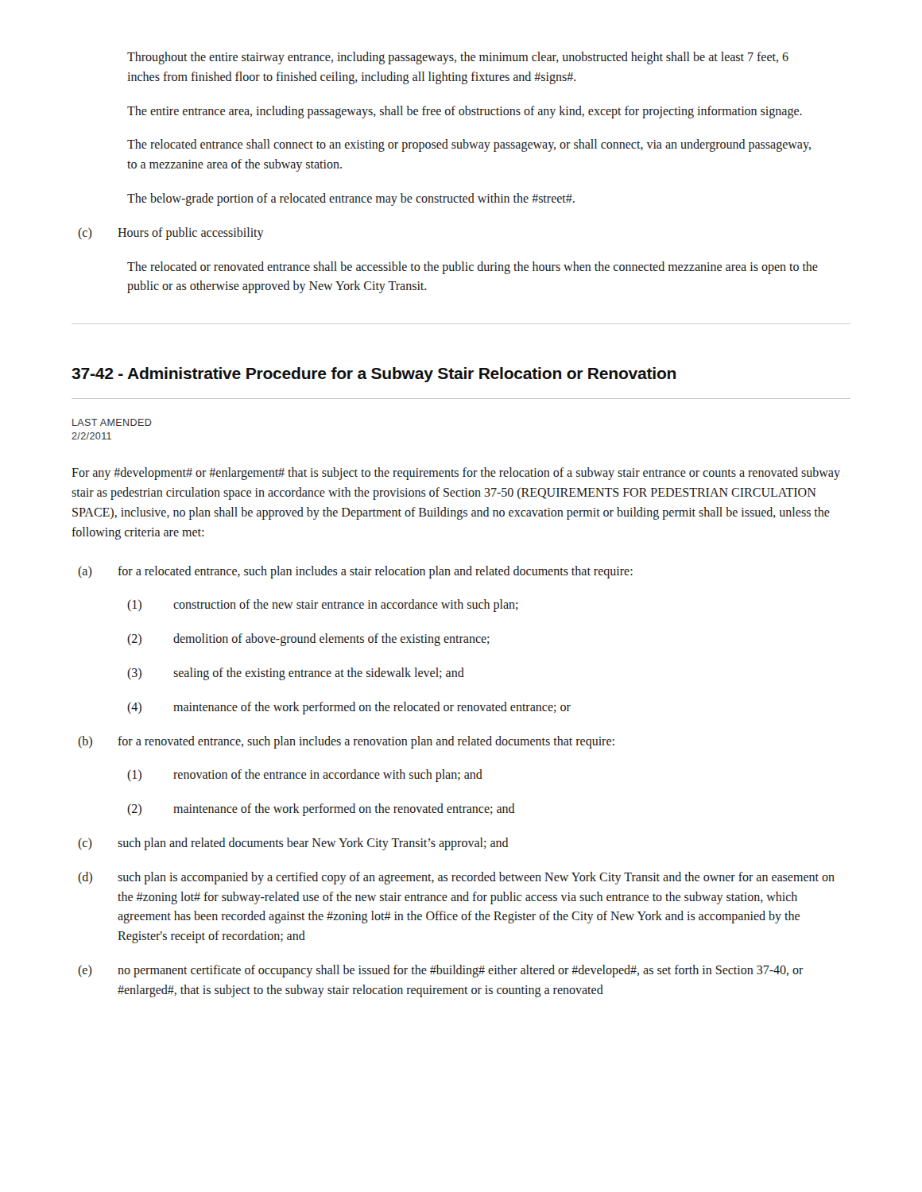Throughout the entire stairway entrance, including passageways, the minimum clear, unobstructed height shall be at least 7 feet, 6 inches from finished floor to finished ceiling, including all lighting fixtures and #signs#.
The entire entrance area, including passageways, shall be free of obstructions of any kind, except for projecting information signage.
The relocated entrance shall connect to an existing or proposed subway passageway, or shall connect, via an underground passageway, to a mezzanine area of the subway station.
The below-grade portion of a relocated entrance may be constructed within the #street#.
(c)
Hours of public accessibility
The relocated or renovated entrance shall be accessible to the public during the hours when the connected mezzanine area is open to the public or as otherwise approved by New York City Transit.
37-42 - Administrative Procedure for a Subway Stair Relocation or Renovation
LAST AMENDED
2/2/2011
For any #development# or #enlargement# that is subject to the requirements for the relocation of a subway stair entrance or counts a renovated subway stair as pedestrian circulation space in accordance with the provisions of Section 37-50 (REQUIREMENTS FOR PEDESTRIAN CIRCULATION SPACE), inclusive, no plan shall be approved by the Department of Buildings and no excavation permit or building permit shall be issued, unless the following criteria are met:
(a)
for a relocated entrance, such plan includes a stair relocation plan and related documents that require:
(1)
construction of the new stair entrance in accordance with such plan;
(2)
demolition of above-ground elements of the existing entrance;
(3)
sealing of the existing entrance at the sidewalk level; and
(4)
maintenance of the work performed on the relocated or renovated entrance; or
(b)
for a renovated entrance, such plan includes a renovation plan and related documents that require:
(1)
renovation of the entrance in accordance with such plan; and
(2)
maintenance of the work performed on the renovated entrance; and
(c)
such plan and related documents bear New York City Transit’s approval; and
(d)
such plan is accompanied by a certified copy of an agreement, as recorded between New York City Transit and the owner for an easement on the #zoning lot# for subway-related use of the new stair entrance and for public access via such entrance to the subway station, which agreement has been recorded against the #zoning lot# in the Office of the Register of the City of New York and is accompanied by the Register's receipt of recordation; and
(e)
no permanent certificate of occupancy shall be issued for the #building# either altered or #developed#, as set forth in Section 37-40, or #enlarged#, that is subject to the subway stair relocation requirement or is counting a renovated